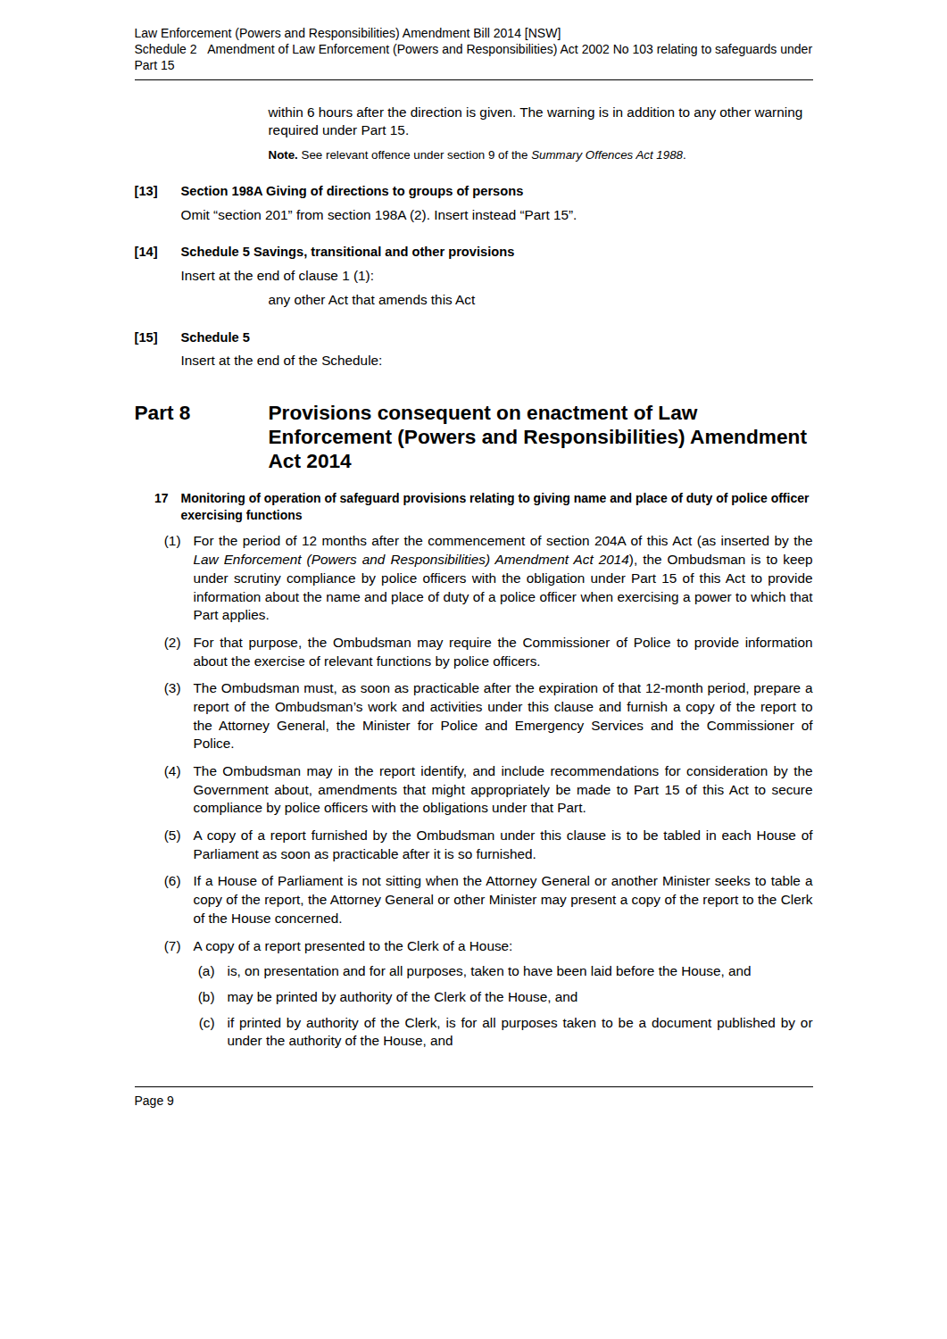Law Enforcement (Powers and Responsibilities) Amendment Bill 2014 [NSW]
Schedule 2 Amendment of Law Enforcement (Powers and Responsibilities) Act 2002 No 103 relating to safeguards under Part 15
within 6 hours after the direction is given. The warning is in addition to any other warning required under Part 15.
Note. See relevant offence under section 9 of the Summary Offences Act 1988.
[13]
Section 198A Giving of directions to groups of persons
Omit “section 201” from section 198A (2). Insert instead “Part 15”.
[14]
Schedule 5 Savings, transitional and other provisions
Insert at the end of clause 1 (1):
any other Act that amends this Act
[15]
Schedule 5
Insert at the end of the Schedule:
Part 8 Provisions consequent on enactment of Law Enforcement (Powers and Responsibilities) Amendment Act 2014
17
Monitoring of operation of safeguard provisions relating to giving name and place of duty of police officer exercising functions
(1)
For the period of 12 months after the commencement of section 204A of this Act (as inserted by the Law Enforcement (Powers and Responsibilities) Amendment Act 2014), the Ombudsman is to keep under scrutiny compliance by police officers with the obligation under Part 15 of this Act to provide information about the name and place of duty of a police officer when exercising a power to which that Part applies.
(2)
For that purpose, the Ombudsman may require the Commissioner of Police to provide information about the exercise of relevant functions by police officers.
(3)
The Ombudsman must, as soon as practicable after the expiration of that 12-month period, prepare a report of the Ombudsman’s work and activities under this clause and furnish a copy of the report to the Attorney General, the Minister for Police and Emergency Services and the Commissioner of Police.
(4)
The Ombudsman may in the report identify, and include recommendations for consideration by the Government about, amendments that might appropriately be made to Part 15 of this Act to secure compliance by police officers with the obligations under that Part.
(5)
A copy of a report furnished by the Ombudsman under this clause is to be tabled in each House of Parliament as soon as practicable after it is so furnished.
(6)
If a House of Parliament is not sitting when the Attorney General or another Minister seeks to table a copy of the report, the Attorney General or other Minister may present a copy of the report to the Clerk of the House concerned.
(7)
A copy of a report presented to the Clerk of a House:
(a)
is, on presentation and for all purposes, taken to have been laid before the House, and
(b)
may be printed by authority of the Clerk of the House, and
(c)
if printed by authority of the Clerk, is for all purposes taken to be a document published by or under the authority of the House, and
Page 9